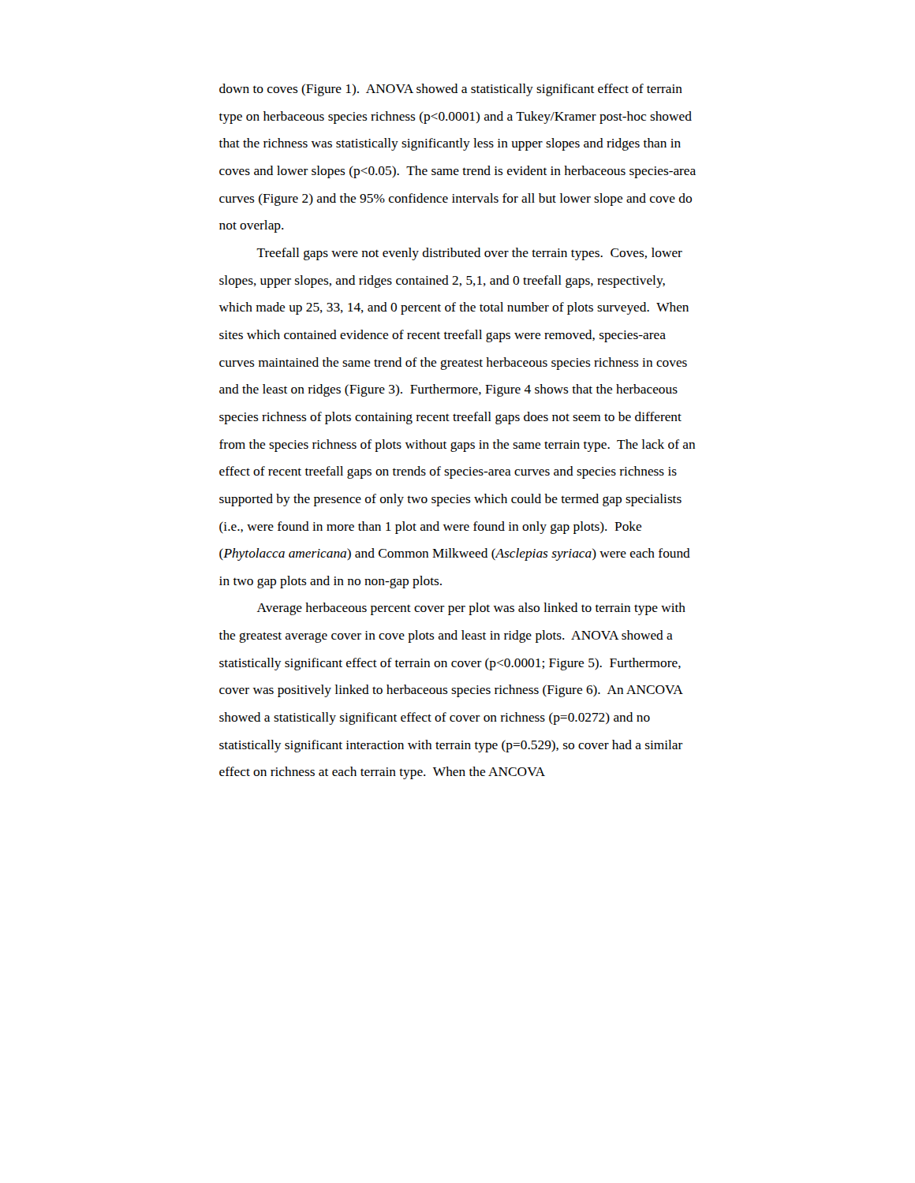down to coves (Figure 1). ANOVA showed a statistically significant effect of terrain type on herbaceous species richness (p<0.0001) and a Tukey/Kramer post-hoc showed that the richness was statistically significantly less in upper slopes and ridges than in coves and lower slopes (p<0.05). The same trend is evident in herbaceous species-area curves (Figure 2) and the 95% confidence intervals for all but lower slope and cove do not overlap.
Treefall gaps were not evenly distributed over the terrain types. Coves, lower slopes, upper slopes, and ridges contained 2, 5,1, and 0 treefall gaps, respectively, which made up 25, 33, 14, and 0 percent of the total number of plots surveyed. When sites which contained evidence of recent treefall gaps were removed, species-area curves maintained the same trend of the greatest herbaceous species richness in coves and the least on ridges (Figure 3). Furthermore, Figure 4 shows that the herbaceous species richness of plots containing recent treefall gaps does not seem to be different from the species richness of plots without gaps in the same terrain type. The lack of an effect of recent treefall gaps on trends of species-area curves and species richness is supported by the presence of only two species which could be termed gap specialists (i.e., were found in more than 1 plot and were found in only gap plots). Poke (Phytolacca americana) and Common Milkweed (Asclepias syriaca) were each found in two gap plots and in no non-gap plots.
Average herbaceous percent cover per plot was also linked to terrain type with the greatest average cover in cove plots and least in ridge plots. ANOVA showed a statistically significant effect of terrain on cover (p<0.0001; Figure 5). Furthermore, cover was positively linked to herbaceous species richness (Figure 6). An ANCOVA showed a statistically significant effect of cover on richness (p=0.0272) and no statistically significant interaction with terrain type (p=0.529), so cover had a similar effect on richness at each terrain type. When the ANCOVA